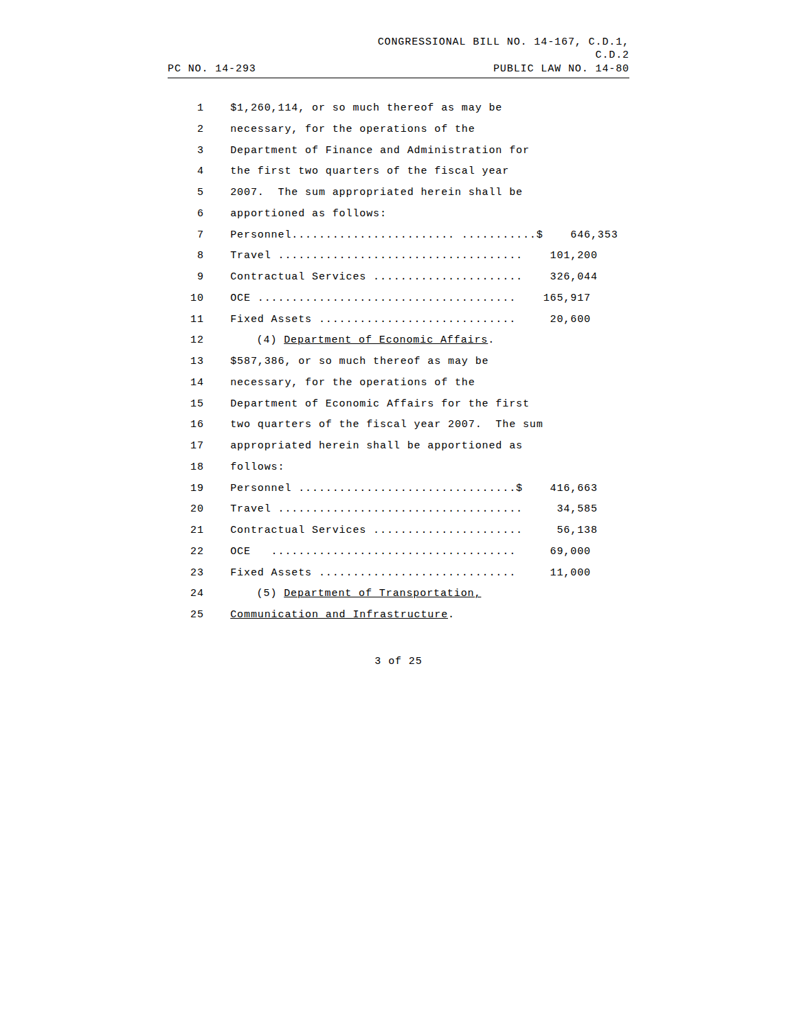CONGRESSIONAL BILL NO. 14-167, C.D.1, C.D.2
PC NO. 14-293 PUBLIC LAW NO. 14-80
| 1 | $1,260,114, or so much thereof as may be |
| 2 | necessary, for the operations of the |
| 3 | Department of Finance and Administration for |
| 4 | the first two quarters of the fiscal year |
| 5 | 2007. The sum appropriated herein shall be |
| 6 | apportioned as follows: |
| 7 | Personnel........................ ...........$ 646,353 |
| 8 | Travel .................................... 101,200 |
| 9 | Contractual Services ...................... 326,044 |
| 10 | OCE ...................................... 165,917 |
| 11 | Fixed Assets ............................. 20,600 |
| 12 | (4) Department of Economic Affairs . |
| 13 | $587,386, or so much thereof as may be |
| 14 | necessary, for the operations of the |
| 15 | Department of Economic Affairs for the first |
| 16 | two quarters of the fiscal year 2007. The sum |
| 17 | appropriated herein shall be apportioned as |
| 18 | follows: |
| 19 | Personnel ................................$ 416,663 |
| 20 | Travel .................................... 34,585 |
| 21 | Contractual Services ...................... 56,138 |
| 22 | OCE .................................... 69,000 |
| 23 | Fixed Assets ............................. 11,000 |
| 24 | (5) Department of Transportation, |
| 25 | Communication and Infrastructure . |
3 of 25